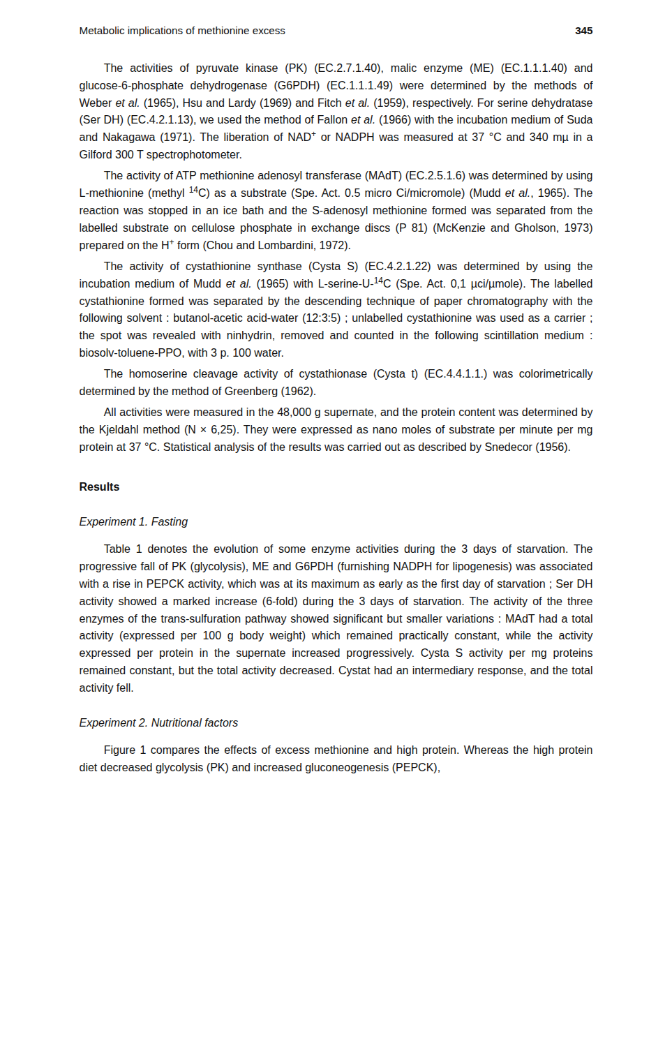Metabolic implications of methionine excess 345
The activities of pyruvate kinase (PK) (EC.2.7.1.40), malic enzyme (ME) (EC.1.1.1.40) and glucose-6-phosphate dehydrogenase (G6PDH) (EC.1.1.1.49) were determined by the methods of Weber et al. (1965), Hsu and Lardy (1969) and Fitch et al. (1959), respectively. For serine dehydratase (Ser DH) (EC.4.2.1.13), we used the method of Fallon et al. (1966) with the incubation medium of Suda and Nakagawa (1971). The liberation of NAD+ or NADPH was measured at 37 °C and 340 mµ in a Gilford 300 T spectrophotometer.
The activity of ATP methionine adenosyl transferase (MAdT) (EC.2.5.1.6) was determined by using L-methionine (methyl 14C) as a substrate (Spe. Act. 0.5 micro Ci/micromole) (Mudd et al., 1965). The reaction was stopped in an ice bath and the S-adenosyl methionine formed was separated from the labelled substrate on cellulose phosphate in exchange discs (P 81) (McKenzie and Gholson, 1973) prepared on the H+ form (Chou and Lombardini, 1972).
The activity of cystathionine synthase (Cysta S) (EC.4.2.1.22) was determined by using the incubation medium of Mudd et al. (1965) with L-serine-U-14C (Spe. Act. 0,1 µci/µmole). The labelled cystathionine formed was separated by the descending technique of paper chromatography with the following solvent : butanol-acetic acid-water (12:3:5) ; unlabelled cystathionine was used as a carrier ; the spot was revealed with ninhydrin, removed and counted in the following scintillation medium : biosolv-toluene-PPO, with 3 p. 100 water.
The homoserine cleavage activity of cystathionase (Cysta t) (EC.4.4.1.1.) was colorimetrically determined by the method of Greenberg (1962).
All activities were measured in the 48,000 g supernate, and the protein content was determined by the Kjeldahl method (N × 6,25). They were expressed as nano moles of substrate per minute per mg protein at 37 °C. Statistical analysis of the results was carried out as described by Snedecor (1956).
Results
Experiment 1. Fasting
Table 1 denotes the evolution of some enzyme activities during the 3 days of starvation. The progressive fall of PK (glycolysis), ME and G6PDH (furnishing NADPH for lipogenesis) was associated with a rise in PEPCK activity, which was at its maximum as early as the first day of starvation ; Ser DH activity showed a marked increase (6-fold) during the 3 days of starvation. The activity of the three enzymes of the trans-sulfuration pathway showed significant but smaller variations : MAdT had a total activity (expressed per 100 g body weight) which remained practically constant, while the activity expressed per protein in the supernate increased progressively. Cysta S activity per mg proteins remained constant, but the total activity decreased. Cystat had an intermediary response, and the total activity fell.
Experiment 2. Nutritional factors
Figure 1 compares the effects of excess methionine and high protein. Whereas the high protein diet decreased glycolysis (PK) and increased gluconeogenesis (PEPCK),